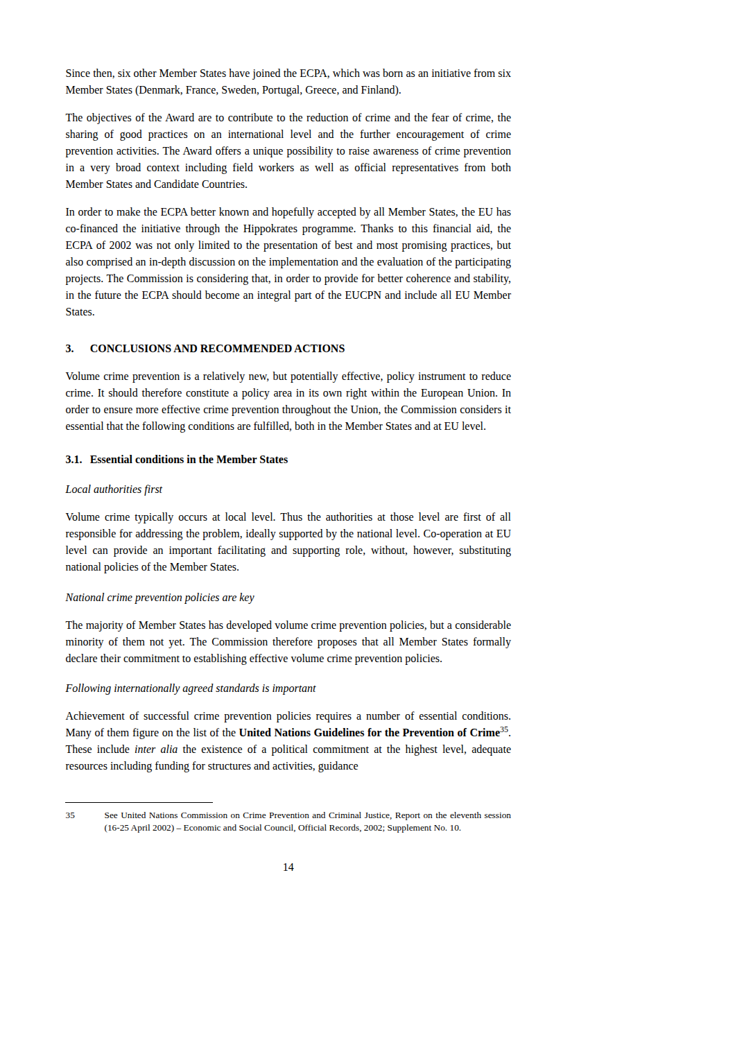Since then, six other Member States have joined the ECPA, which was born as an initiative from six Member States (Denmark, France, Sweden, Portugal, Greece, and Finland).
The objectives of the Award are to contribute to the reduction of crime and the fear of crime, the sharing of good practices on an international level and the further encouragement of crime prevention activities. The Award offers a unique possibility to raise awareness of crime prevention in a very broad context including field workers as well as official representatives from both Member States and Candidate Countries.
In order to make the ECPA better known and hopefully accepted by all Member States, the EU has co-financed the initiative through the Hippokrates programme. Thanks to this financial aid, the ECPA of 2002 was not only limited to the presentation of best and most promising practices, but also comprised an in-depth discussion on the implementation and the evaluation of the participating projects. The Commission is considering that, in order to provide for better coherence and stability, in the future the ECPA should become an integral part of the EUCPN and include all EU Member States.
3. CONCLUSIONS AND RECOMMENDED ACTIONS
Volume crime prevention is a relatively new, but potentially effective, policy instrument to reduce crime. It should therefore constitute a policy area in its own right within the European Union. In order to ensure more effective crime prevention throughout the Union, the Commission considers it essential that the following conditions are fulfilled, both in the Member States and at EU level.
3.1. Essential conditions in the Member States
Local authorities first
Volume crime typically occurs at local level. Thus the authorities at those level are first of all responsible for addressing the problem, ideally supported by the national level. Co-operation at EU level can provide an important facilitating and supporting role, without, however, substituting national policies of the Member States.
National crime prevention policies are key
The majority of Member States has developed volume crime prevention policies, but a considerable minority of them not yet. The Commission therefore proposes that all Member States formally declare their commitment to establishing effective volume crime prevention policies.
Following internationally agreed standards is important
Achievement of successful crime prevention policies requires a number of essential conditions. Many of them figure on the list of the United Nations Guidelines for the Prevention of Crime35. These include inter alia the existence of a political commitment at the highest level, adequate resources including funding for structures and activities, guidance
35 See United Nations Commission on Crime Prevention and Criminal Justice, Report on the eleventh session (16-25 April 2002) – Economic and Social Council, Official Records, 2002; Supplement No. 10.
14